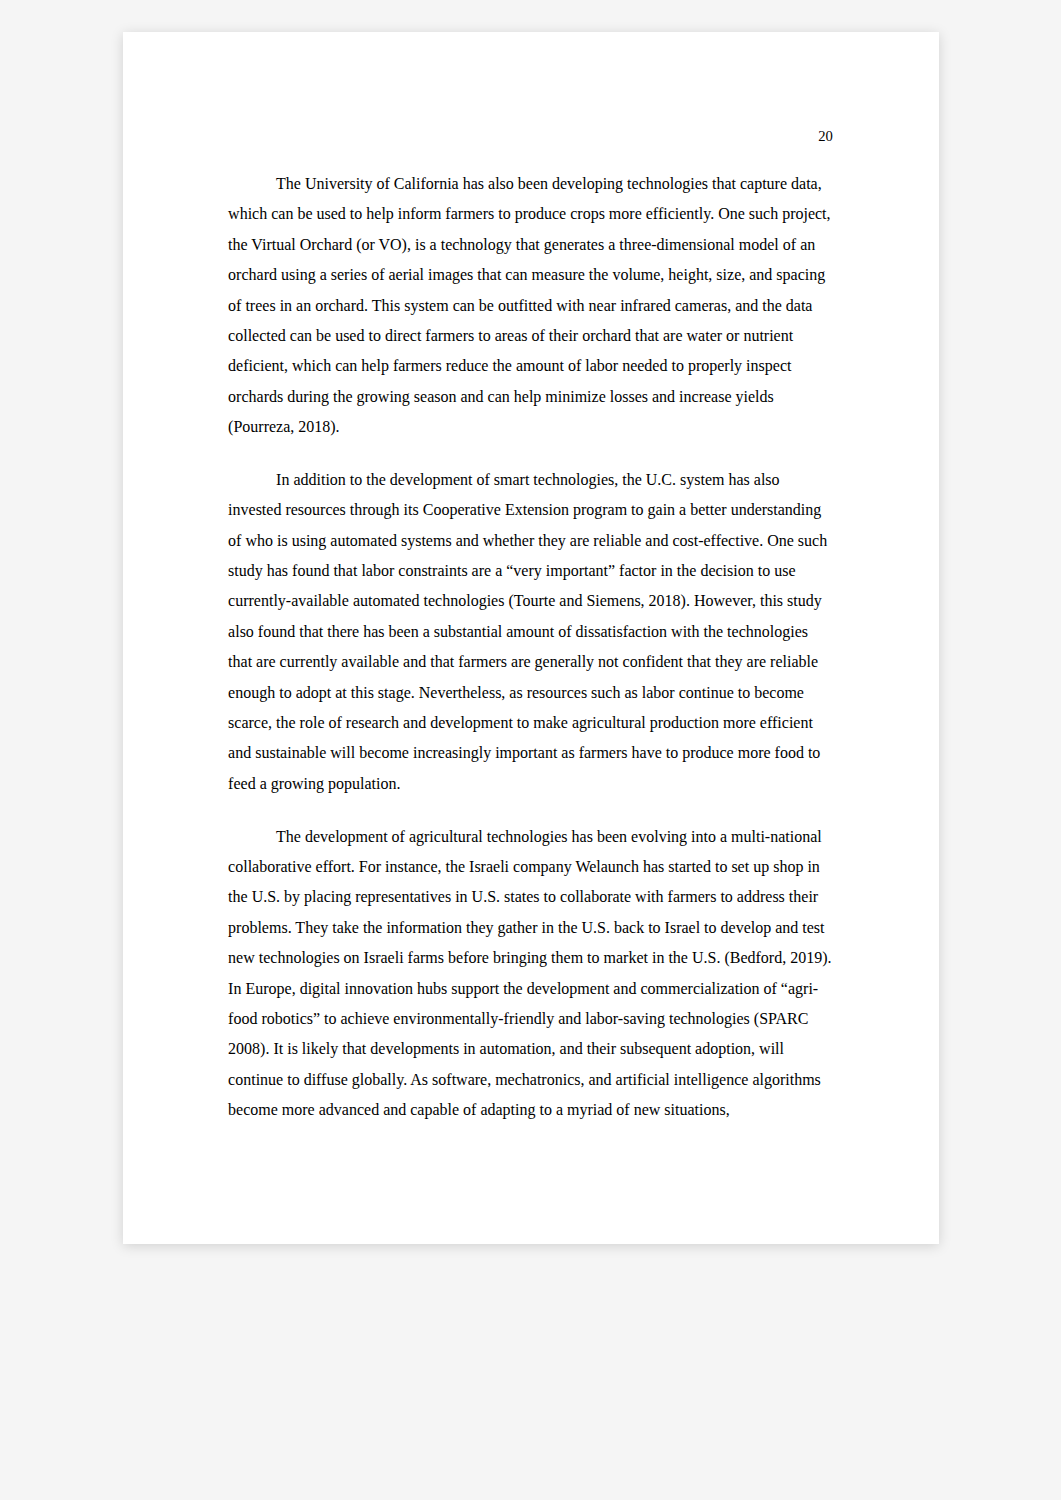20
The University of California has also been developing technologies that capture data, which can be used to help inform farmers to produce crops more efficiently. One such project, the Virtual Orchard (or VO), is a technology that generates a three-dimensional model of an orchard using a series of aerial images that can measure the volume, height, size, and spacing of trees in an orchard. This system can be outfitted with near infrared cameras, and the data collected can be used to direct farmers to areas of their orchard that are water or nutrient deficient, which can help farmers reduce the amount of labor needed to properly inspect orchards during the growing season and can help minimize losses and increase yields (Pourreza, 2018).
In addition to the development of smart technologies, the U.C. system has also invested resources through its Cooperative Extension program to gain a better understanding of who is using automated systems and whether they are reliable and cost-effective. One such study has found that labor constraints are a “very important” factor in the decision to use currently-available automated technologies (Tourte and Siemens, 2018). However, this study also found that there has been a substantial amount of dissatisfaction with the technologies that are currently available and that farmers are generally not confident that they are reliable enough to adopt at this stage. Nevertheless, as resources such as labor continue to become scarce, the role of research and development to make agricultural production more efficient and sustainable will become increasingly important as farmers have to produce more food to feed a growing population.
The development of agricultural technologies has been evolving into a multi-national collaborative effort. For instance, the Israeli company Welaunch has started to set up shop in the U.S. by placing representatives in U.S. states to collaborate with farmers to address their problems. They take the information they gather in the U.S. back to Israel to develop and test new technologies on Israeli farms before bringing them to market in the U.S. (Bedford, 2019). In Europe, digital innovation hubs support the development and commercialization of “agri-food robotics” to achieve environmentally-friendly and labor-saving technologies (SPARC 2008). It is likely that developments in automation, and their subsequent adoption, will continue to diffuse globally. As software, mechatronics, and artificial intelligence algorithms become more advanced and capable of adapting to a myriad of new situations,